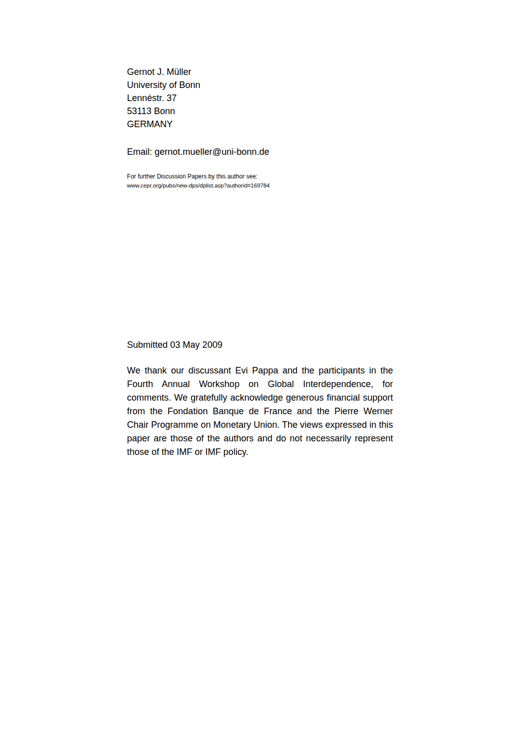Gernot J. Müller
University of Bonn
Lennéstr. 37
53113 Bonn
GERMANY
Email: gernot.mueller@uni-bonn.de
For further Discussion Papers by this author see:
www.cepr.org/pubs/new-dps/dplist.asp?authorid=169784
Submitted 03 May 2009
We thank our discussant Evi Pappa and the participants in the Fourth Annual Workshop on Global Interdependence, for comments. We gratefully acknowledge generous financial support from the Fondation Banque de France and the Pierre Werner Chair Programme on Monetary Union. The views expressed in this paper are those of the authors and do not necessarily represent those of the IMF or IMF policy.